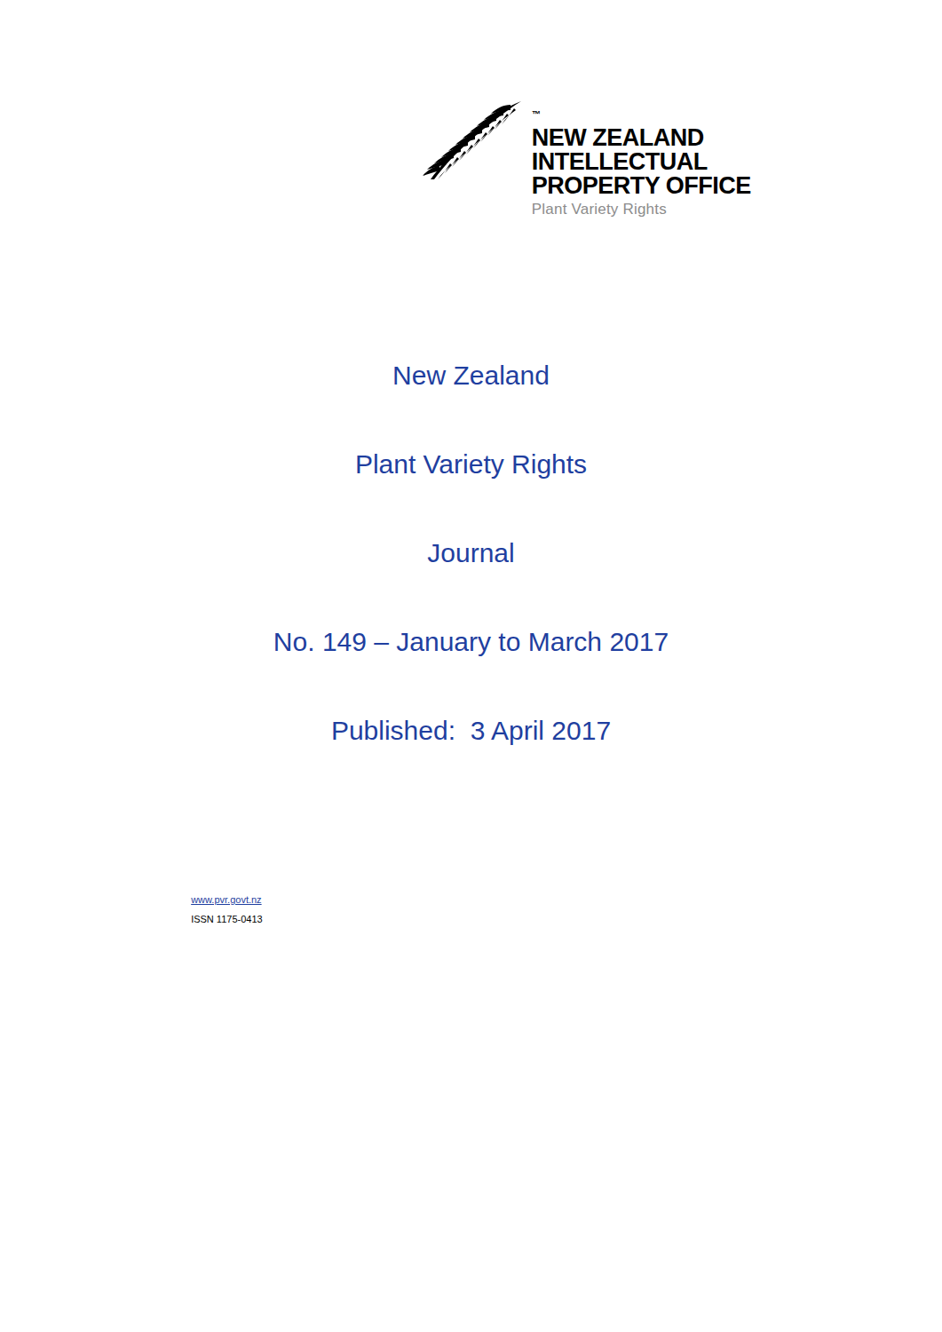™ NEW ZEALAND INTELLECTUAL PROPERTY OFFICE Plant Variety Rights
New Zealand
Plant Variety Rights
Journal
No. 149 – January to March 2017
Published: 3 April 2017
www.pvr.govt.nz
ISSN 1175-0413